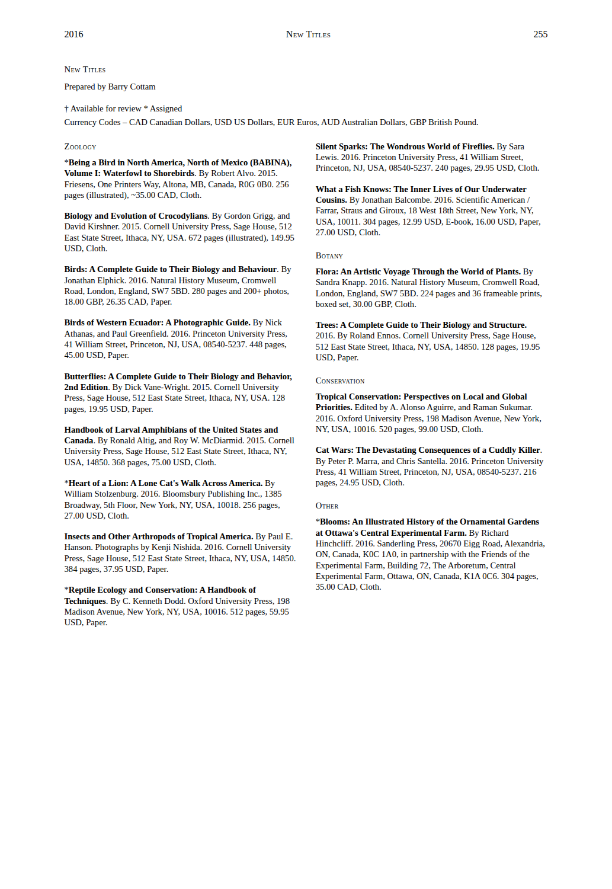2016 New Titles 255
New Titles
Prepared by Barry Cottam
† Available for review * Assigned
Currency Codes – CAD Canadian Dollars, USD US Dollars, EUR Euros, AUD Australian Dollars, GBP British Pound.
Zoology
*Being a Bird in North America, North of Mexico (BABINA), Volume I: Waterfowl to Shorebirds. By Robert Alvo. 2015. Friesens, One Printers Way, Altona, MB, Canada, R0G 0B0. 256 pages (illustrated), ~35.00 CAD, Cloth.
Biology and Evolution of Crocodylians. By Gordon Grigg, and David Kirshner. 2015. Cornell University Press, Sage House, 512 East State Street, Ithaca, NY, USA. 672 pages (illustrated), 149.95 USD, Cloth.
Birds: A Complete Guide to Their Biology and Behaviour. By Jonathan Elphick. 2016. Natural History Museum, Cromwell Road, London, England, SW7 5BD. 280 pages and 200+ photos, 18.00 GBP, 26.35 CAD, Paper.
Birds of Western Ecuador: A Photographic Guide. By Nick Athanas, and Paul Greenfield. 2016. Princeton University Press, 41 William Street, Princeton, NJ, USA, 08540-5237. 448 pages, 45.00 USD, Paper.
Butterflies: A Complete Guide to Their Biology and Behavior, 2nd Edition. By Dick Vane-Wright. 2015. Cornell University Press, Sage House, 512 East State Street, Ithaca, NY, USA. 128 pages, 19.95 USD, Paper.
Handbook of Larval Amphibians of the United States and Canada. By Ronald Altig, and Roy W. McDiarmid. 2015. Cornell University Press, Sage House, 512 East State Street, Ithaca, NY, USA, 14850. 368 pages, 75.00 USD, Cloth.
*Heart of a Lion: A Lone Cat's Walk Across America. By William Stolzenburg. 2016. Bloomsbury Publishing Inc., 1385 Broadway, 5th Floor, New York, NY, USA, 10018. 256 pages, 27.00 USD, Cloth.
Insects and Other Arthropods of Tropical America. By Paul E. Hanson. Photographs by Kenji Nishida. 2016. Cornell University Press, Sage House, 512 East State Street, Ithaca, NY, USA, 14850. 384 pages, 37.95 USD, Paper.
*Reptile Ecology and Conservation: A Handbook of Techniques. By C. Kenneth Dodd. Oxford University Press, 198 Madison Avenue, New York, NY, USA, 10016. 512 pages, 59.95 USD, Paper.
Silent Sparks: The Wondrous World of Fireflies. By Sara Lewis. 2016. Princeton University Press, 41 William Street, Princeton, NJ, USA, 08540-5237. 240 pages, 29.95 USD, Cloth.
What a Fish Knows: The Inner Lives of Our Underwater Cousins. By Jonathan Balcombe. 2016. Scientific American / Farrar, Straus and Giroux, 18 West 18th Street, New York, NY, USA, 10011. 304 pages, 12.99 USD, E-book, 16.00 USD, Paper, 27.00 USD, Cloth.
Botany
Flora: An Artistic Voyage Through the World of Plants. By Sandra Knapp. 2016. Natural History Museum, Cromwell Road, London, England, SW7 5BD. 224 pages and 36 frameable prints, boxed set, 30.00 GBP, Cloth.
Trees: A Complete Guide to Their Biology and Structure. 2016. By Roland Ennos. Cornell University Press, Sage House, 512 East State Street, Ithaca, NY, USA, 14850. 128 pages, 19.95 USD, Paper.
Conservation
Tropical Conservation: Perspectives on Local and Global Priorities. Edited by A. Alonso Aguirre, and Raman Sukumar. 2016. Oxford University Press, 198 Madison Avenue, New York, NY, USA, 10016. 520 pages, 99.00 USD, Cloth.
Cat Wars: The Devastating Consequences of a Cuddly Killer. By Peter P. Marra, and Chris Santella. 2016. Princeton University Press, 41 William Street, Princeton, NJ, USA, 08540-5237. 216 pages, 24.95 USD, Cloth.
Other
*Blooms: An Illustrated History of the Ornamental Gardens at Ottawa's Central Experimental Farm. By Richard Hinchcliff. 2016. Sanderling Press, 20670 Eigg Road, Alexandria, ON, Canada, K0C 1A0, in partnership with the Friends of the Experimental Farm, Building 72, The Arboretum, Central Experimental Farm, Ottawa, ON, Canada, K1A 0C6. 304 pages, 35.00 CAD, Cloth.